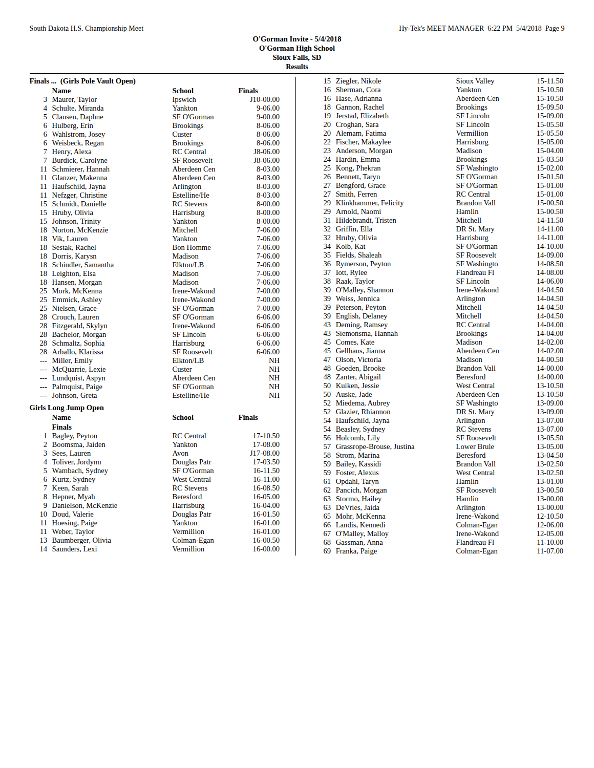South Dakota H.S. Championship Meet
Hy-Tek's MEET MANAGER 6:22 PM 5/4/2018 Page 9
O'Gorman Invite - 5/4/2018
O'Gorman High School
Sioux Falls, SD
Results
Finals ... (Girls Pole Vault Open)
| | Name | School | Finals |
| --- | --- | --- | --- |
| 3 | Maurer, Taylor | Ipswich | J10-00.00 |
| 4 | Schulte, Miranda | Yankton | 9-06.00 |
| 5 | Clausen, Daphne | SF O'Gorman | 9-00.00 |
| 6 | Hulberg, Erin | Brookings | 8-06.00 |
| 6 | Wahlstrom, Josey | Custer | 8-06.00 |
| 6 | Weisbeck, Regan | Brookings | 8-06.00 |
| 7 | Henry, Alexa | RC Central | J8-06.00 |
| 7 | Burdick, Carolyne | SF Roosevelt | J8-06.00 |
| 11 | Schmierer, Hannah | Aberdeen Cen | 8-03.00 |
| 11 | Glanzer, Makenna | Aberdeen Cen | 8-03.00 |
| 11 | Haufschild, Jayna | Arlington | 8-03.00 |
| 11 | Nefzger, Christine | Estelline/He | 8-03.00 |
| 15 | Schmidt, Danielle | RC Stevens | 8-00.00 |
| 15 | Hruby, Olivia | Harrisburg | 8-00.00 |
| 15 | Johnson, Trinity | Yankton | 8-00.00 |
| 18 | Norton, McKenzie | Mitchell | 7-06.00 |
| 18 | Vik, Lauren | Yankton | 7-06.00 |
| 18 | Sestak, Rachel | Bon Homme | 7-06.00 |
| 18 | Dorris, Karysn | Madison | 7-06.00 |
| 18 | Schindler, Samantha | Elkton/LB | 7-06.00 |
| 18 | Leighton, Elsa | Madison | 7-06.00 |
| 18 | Hansen, Morgan | Madison | 7-06.00 |
| 25 | Mork, McKenna | Irene-Wakond | 7-00.00 |
| 25 | Emmick, Ashley | Irene-Wakond | 7-00.00 |
| 25 | Nielsen, Grace | SF O'Gorman | 7-00.00 |
| 28 | Crouch, Lauren | SF O'Gorman | 6-06.00 |
| 28 | Fitzgerald, Skylyn | Irene-Wakond | 6-06.00 |
| 28 | Bachelor, Morgan | SF Lincoln | 6-06.00 |
| 28 | Schmaltz, Sophia | Harrisburg | 6-06.00 |
| 28 | Arballo, Klarissa | SF Roosevelt | 6-06.00 |
| --- | Miller, Emily | Elkton/LB | NH |
| --- | McQuarrie, Lexie | Custer | NH |
| --- | Lundquist, Aspyn | Aberdeen Cen | NH |
| --- | Palmquist, Paige | SF O'Gorman | NH |
| --- | Johnson, Greta | Estelline/He | NH |
Girls Long Jump Open
| | Name | School | Finals |
| --- | --- | --- | --- |
| | Finals |
| 1 | Bagley, Peyton | RC Central | 17-10.50 |
| 2 | Boomsma, Jaiden | Yankton | 17-08.00 |
| 3 | Sees, Lauren | Avon | J17-08.00 |
| 4 | Toliver, Jordynn | Douglas Patr | 17-03.50 |
| 5 | Wambach, Sydney | SF O'Gorman | 16-11.50 |
| 6 | Kurtz, Sydney | West Central | 16-11.00 |
| 7 | Keen, Sarah | RC Stevens | 16-08.50 |
| 8 | Hepner, Myah | Beresford | 16-05.00 |
| 9 | Danielson, McKenzie | Harrisburg | 16-04.00 |
| 10 | Doud, Valerie | Douglas Patr | 16-01.50 |
| 11 | Hoesing, Paige | Yankton | 16-01.00 |
| 11 | Weber, Taylor | Vermillion | 16-01.00 |
| 13 | Baumberger, Olivia | Colman-Egan | 16-00.50 |
| 14 | Saunders, Lexi | Vermillion | 16-00.00 |
| 15 | Ziegler, Nikole | Sioux Valley | 15-11.50 |
| 16 | Sherman, Cora | Yankton | 15-10.50 |
| 16 | Hase, Adrianna | Aberdeen Cen | 15-10.50 |
| 18 | Gannon, Rachel | Brookings | 15-09.50 |
| 19 | Jerstad, Elizabeth | SF Lincoln | 15-09.00 |
| 20 | Croghan, Sara | SF Lincoln | 15-05.50 |
| 20 | Alemam, Fatima | Vermillion | 15-05.50 |
| 22 | Fischer, Makaylee | Harrisburg | 15-05.00 |
| 23 | Anderson, Morgan | Madison | 15-04.00 |
| 24 | Hardin, Emma | Brookings | 15-03.50 |
| 25 | Kong, Phekran | SF Washingto | 15-02.00 |
| 26 | Bennett, Taryn | SF O'Gorman | 15-01.50 |
| 27 | Bengford, Grace | SF O'Gorman | 15-01.00 |
| 27 | Smith, Ferren | RC Central | 15-01.00 |
| 29 | Klinkhammer, Felicity | Brandon Vall | 15-00.50 |
| 29 | Arnold, Naomi | Hamlin | 15-00.50 |
| 31 | Hildebrandt, Tristen | Mitchell | 14-11.50 |
| 32 | Griffin, Ella | DR St. Mary | 14-11.00 |
| 32 | Hruby, Olivia | Harrisburg | 14-11.00 |
| 34 | Kolb, Kat | SF O'Gorman | 14-10.00 |
| 35 | Fields, Shaleah | SF Roosevelt | 14-09.00 |
| 36 | Rymerson, Peyton | SF Washingto | 14-08.50 |
| 37 | Iott, Rylee | Flandreau Fl | 14-08.00 |
| 38 | Raak, Taylor | SF Lincoln | 14-06.00 |
| 39 | O'Malley, Shannon | Irene-Wakond | 14-04.50 |
| 39 | Weiss, Jennica | Arlington | 14-04.50 |
| 39 | Peterson, Peyton | Mitchell | 14-04.50 |
| 39 | English, Delaney | Mitchell | 14-04.50 |
| 43 | Deming, Ramsey | RC Central | 14-04.00 |
| 43 | Siemonsma, Hannah | Brookings | 14-04.00 |
| 45 | Comes, Kate | Madison | 14-02.00 |
| 45 | Gellhaus, Jianna | Aberdeen Cen | 14-02.00 |
| 47 | Olson, Victoria | Madison | 14-00.50 |
| 48 | Goeden, Brooke | Brandon Vall | 14-00.00 |
| 48 | Zanter, Abigail | Beresford | 14-00.00 |
| 50 | Kuiken, Jessie | West Central | 13-10.50 |
| 50 | Auske, Jade | Aberdeen Cen | 13-10.50 |
| 52 | Miedema, Aubrey | SF Washingto | 13-09.00 |
| 52 | Glazier, Rhiannon | DR St. Mary | 13-09.00 |
| 54 | Haufschild, Jayna | Arlington | 13-07.00 |
| 54 | Beasley, Sydney | RC Stevens | 13-07.00 |
| 56 | Holcomb, Lily | SF Roosevelt | 13-05.50 |
| 57 | Grassrope-Brouse, Justina | Lower Brule | 13-05.00 |
| 58 | Strom, Marina | Beresford | 13-04.50 |
| 59 | Bailey, Kassidi | Brandon Vall | 13-02.50 |
| 59 | Foster, Alexus | West Central | 13-02.50 |
| 61 | Opdahl, Taryn | Hamlin | 13-01.00 |
| 62 | Pancich, Morgan | SF Roosevelt | 13-00.50 |
| 63 | Stormo, Hailey | Hamlin | 13-00.00 |
| 63 | DeVries, Jaida | Arlington | 13-00.00 |
| 65 | Mohr, McKenna | Irene-Wakond | 12-10.50 |
| 66 | Landis, Kennedi | Colman-Egan | 12-06.00 |
| 67 | O'Malley, Malloy | Irene-Wakond | 12-05.00 |
| 68 | Gassman, Anna | Flandreau Fl | 11-10.00 |
| 69 | Franka, Paige | Colman-Egan | 11-07.00 |